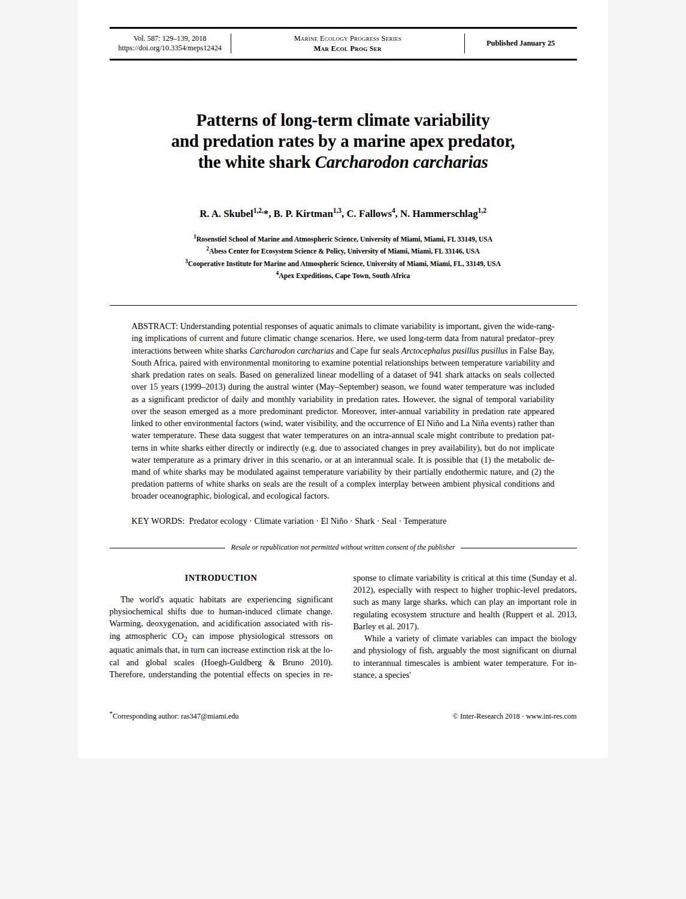| Vol. 587: 129–139, 2018 https://doi.org/10.3354/meps12424 | Marine Ecology Progress Series Mar Ecol Prog Ser | Published January 25 |
Patterns of long-term climate variability
and predation rates by a marine apex predator,
the white shark Carcharodon carcharias
R. A. Skubel1,2,*, B. P. Kirtman1,3, C. Fallows4, N. Hammerschlag1,2
1Rosenstiel School of Marine and Atmospheric Science, University of Miami, Miami, FL 33149, USA
2Abess Center for Ecosystem Science & Policy, University of Miami, Miami, FL 33146, USA
3Cooperative Institute for Marine and Atmospheric Science, University of Miami, Miami, FL, 33149, USA
4Apex Expeditions, Cape Town, South Africa
ABSTRACT: Understanding potential responses of aquatic animals to climate variability is important, given the wide-ranging implications of current and future climatic change scenarios. Here, we used long-term data from natural predator–prey interactions between white sharks Carcharodon carcharias and Cape fur seals Arctocephalus pusillus pusillus in False Bay, South Africa, paired with environmental monitoring to examine potential relationships between temperature variability and shark predation rates on seals. Based on generalized linear modelling of a dataset of 941 shark attacks on seals collected over 15 years (1999–2013) during the austral winter (May–September) season, we found water temperature was included as a significant predictor of daily and monthly variability in predation rates. However, the signal of temporal variability over the season emerged as a more predominant predictor. Moreover, inter-annual variability in predation rate appeared linked to other environmental factors (wind, water visibility, and the occurrence of El Niño and La Niña events) rather than water temperature. These data suggest that water temperatures on an intra-annual scale might contribute to predation patterns in white sharks either directly or indirectly (e.g. due to associated changes in prey availability), but do not implicate water temperature as a primary driver in this scenario, or at an interannual scale. It is possible that (1) the metabolic demand of white sharks may be modulated against temperature variability by their partially endothermic nature, and (2) the predation patterns of white sharks on seals are the result of a complex interplay between ambient physical conditions and broader oceanographic, biological, and ecological factors.
KEY WORDS: Predator ecology · Climate variation · El Niño · Shark · Seal · Temperature
Resale or republication not permitted without written consent of the publisher
INTRODUCTION
The world's aquatic habitats are experiencing significant physiochemical shifts due to human-induced climate change. Warming, deoxygenation, and acidification associated with rising atmospheric CO2 can impose physiological stressors on aquatic animals that, in turn can increase extinction risk at the local and global scales (Hoegh-Guldberg & Bruno 2010). Therefore, understanding the potential effects on species in response to climate variability is critical at this time (Sunday et al. 2012), especially with respect to higher trophic-level predators, such as many large sharks, which can play an important role in regulating ecosystem structure and health (Ruppert et al. 2013, Barley et al. 2017).
While a variety of climate variables can impact the biology and physiology of fish, arguably the most significant on diurnal to interannual timescales is ambient water temperature. For instance, a species'
*Corresponding author: ras347@miami.edu © Inter-Research 2018 · www.int-res.com